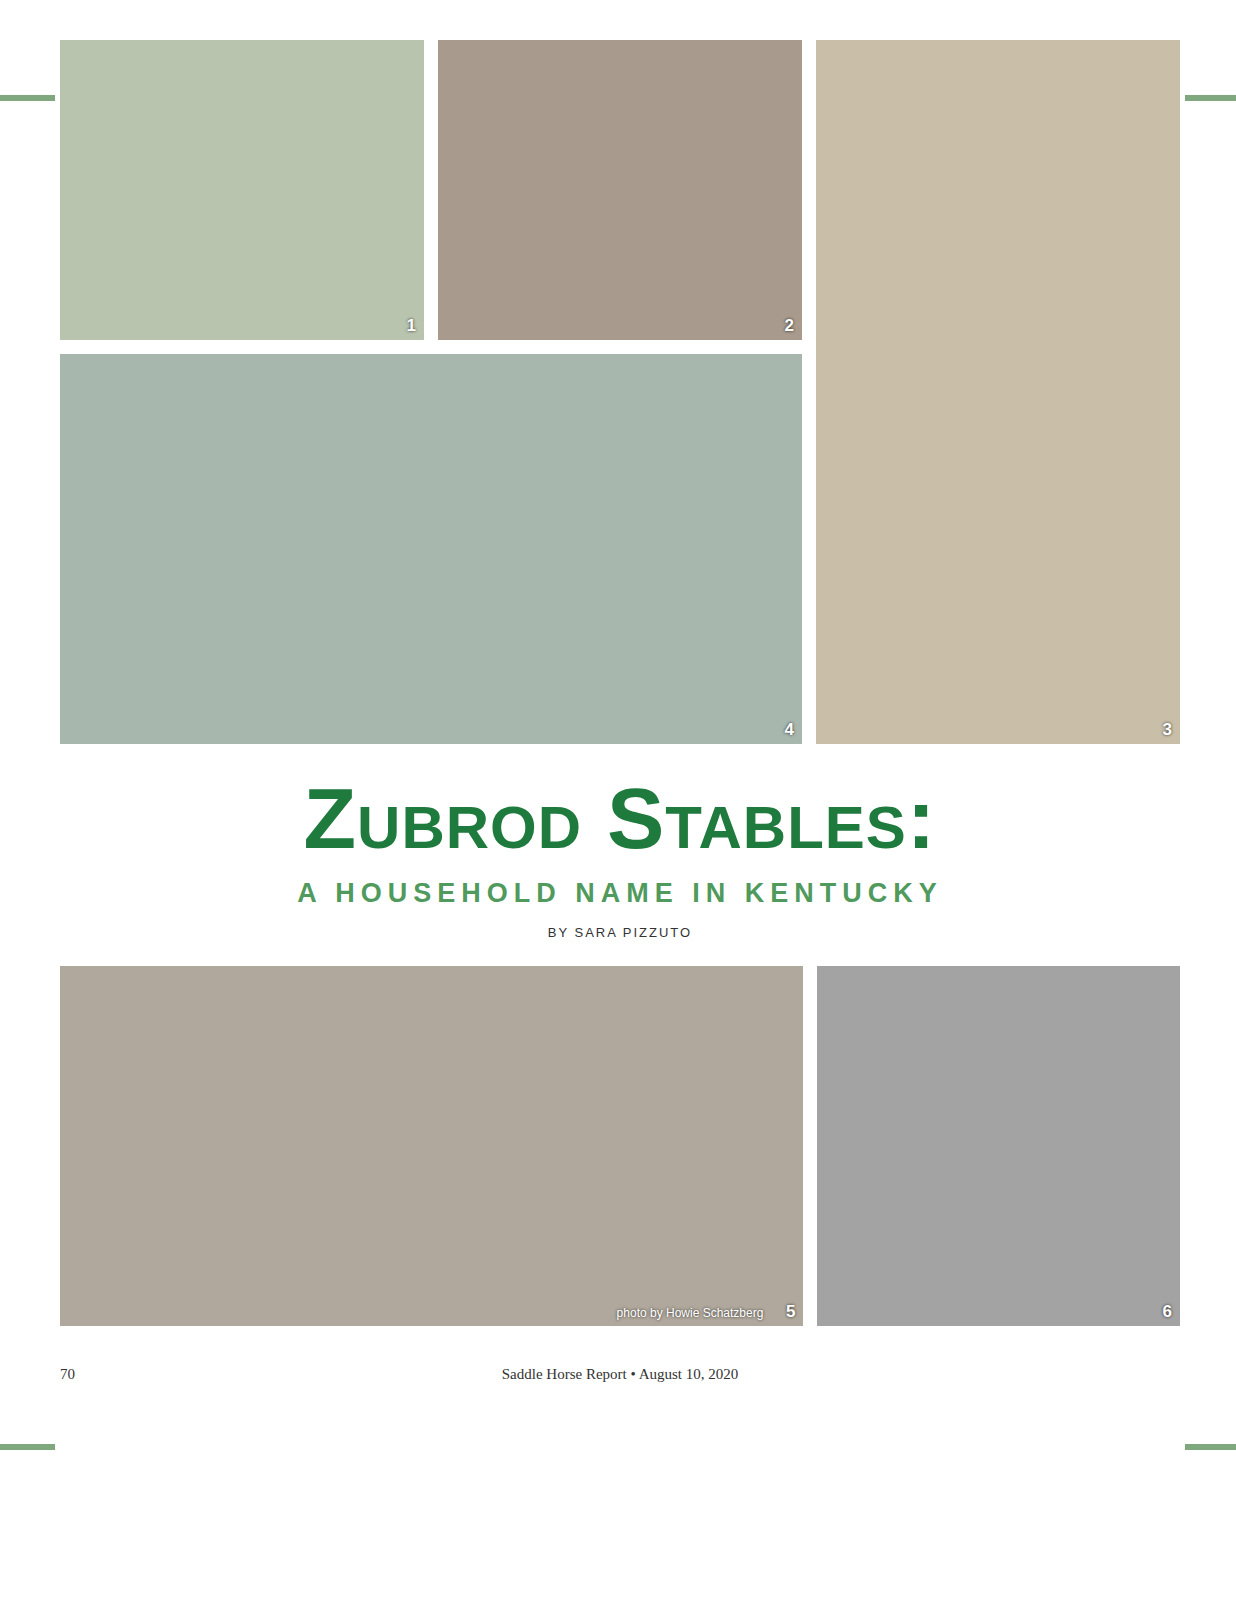1
2
3
4
Zubrod Stables:
A Household Name in Kentucky
by Sara Pizzuto
photo by Howie Schatzberg 5
6
70
Saddle Horse Report • August 10, 2020